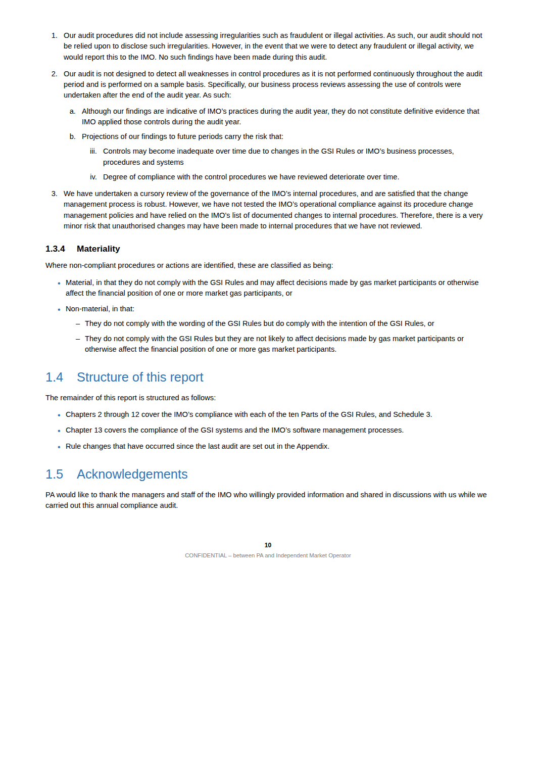Our audit procedures did not include assessing irregularities such as fraudulent or illegal activities. As such, our audit should not be relied upon to disclose such irregularities. However, in the event that we were to detect any fraudulent or illegal activity, we would report this to the IMO. No such findings have been made during this audit.
Our audit is not designed to detect all weaknesses in control procedures as it is not performed continuously throughout the audit period and is performed on a sample basis. Specifically, our business process reviews assessing the use of controls were undertaken after the end of the audit year. As such:
Although our findings are indicative of IMO’s practices during the audit year, they do not constitute definitive evidence that IMO applied those controls during the audit year.
Projections of our findings to future periods carry the risk that:
Controls may become inadequate over time due to changes in the GSI Rules or IMO’s business processes, procedures and systems
Degree of compliance with the control procedures we have reviewed deteriorate over time.
We have undertaken a cursory review of the governance of the IMO’s internal procedures, and are satisfied that the change management process is robust. However, we have not tested the IMO’s operational compliance against its procedure change management policies and have relied on the IMO’s list of documented changes to internal procedures. Therefore, there is a very minor risk that unauthorised changes may have been made to internal procedures that we have not reviewed.
1.3.4 Materiality
Where non-compliant procedures or actions are identified, these are classified as being:
Material, in that they do not comply with the GSI Rules and may affect decisions made by gas market participants or otherwise affect the financial position of one or more market gas participants, or
Non-material, in that:
They do not comply with the wording of the GSI Rules but do comply with the intention of the GSI Rules, or
They do not comply with the GSI Rules but they are not likely to affect decisions made by gas market participants or otherwise affect the financial position of one or more gas market participants.
1.4 Structure of this report
The remainder of this report is structured as follows:
Chapters 2 through 12 cover the IMO’s compliance with each of the ten Parts of the GSI Rules, and Schedule 3.
Chapter 13 covers the compliance of the GSI systems and the IMO’s software management processes.
Rule changes that have occurred since the last audit are set out in the Appendix.
1.5 Acknowledgements
PA would like to thank the managers and staff of the IMO who willingly provided information and shared in discussions with us while we carried out this annual compliance audit.
10
CONFIDENTIAL – between PA and Independent Market Operator